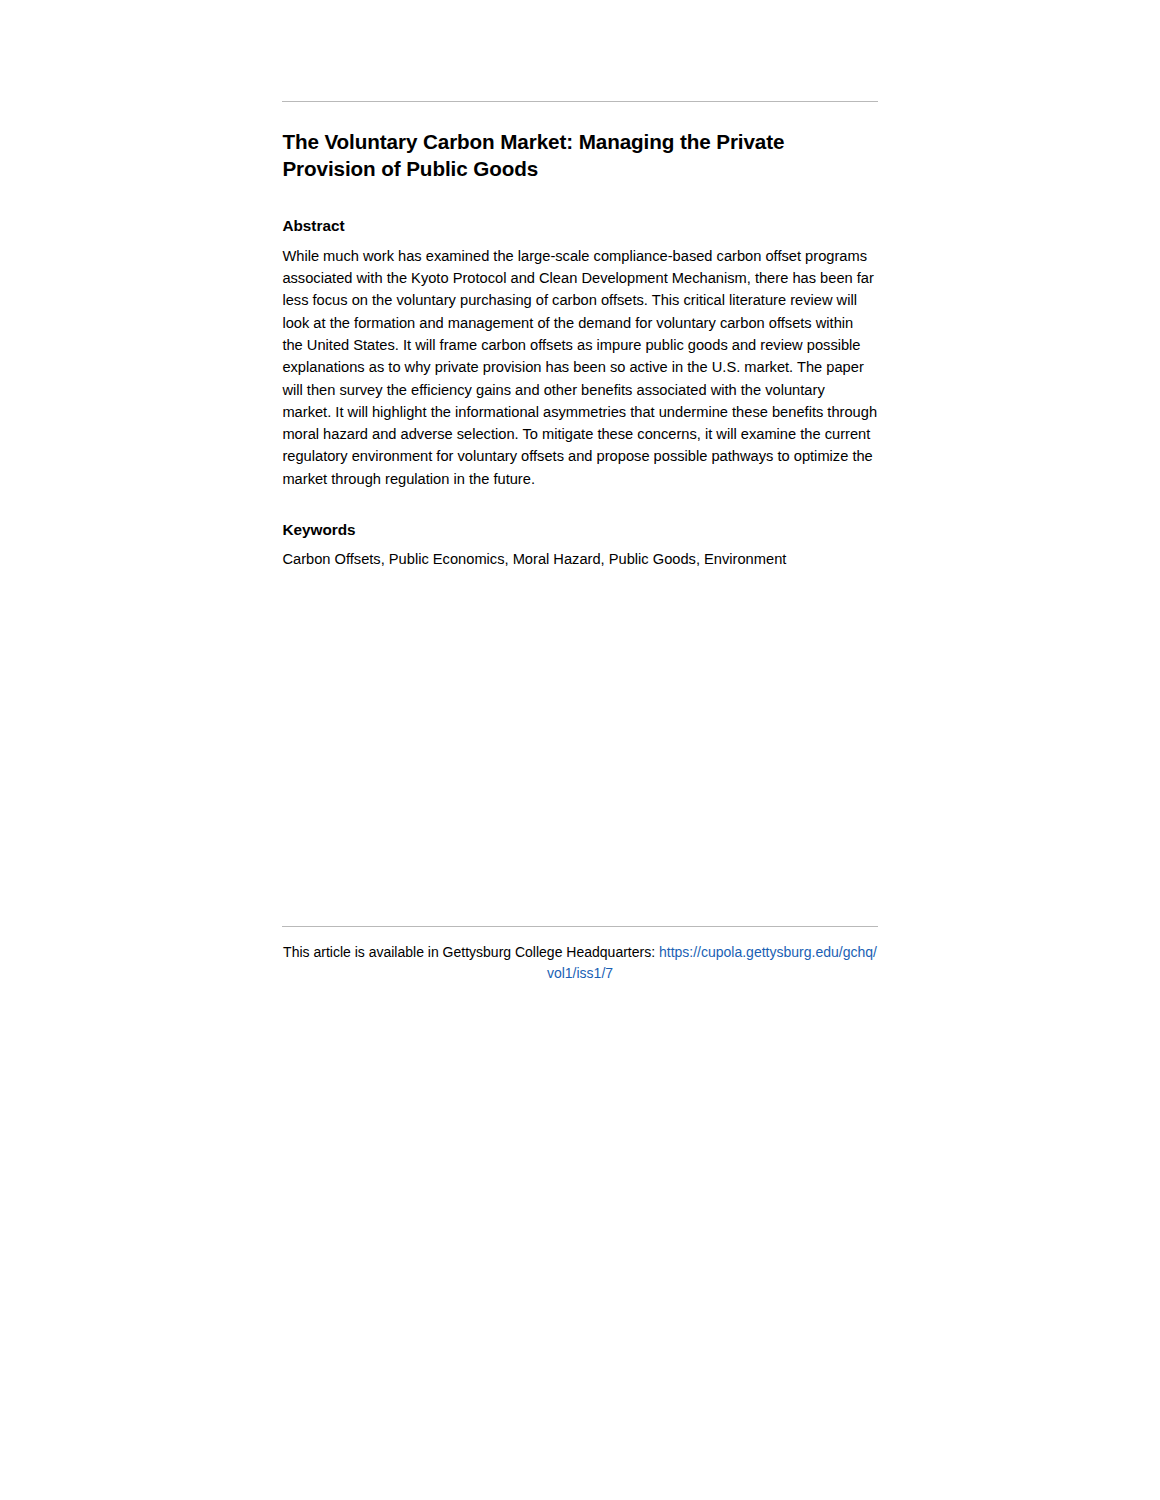The Voluntary Carbon Market: Managing the Private Provision of Public Goods
Abstract
While much work has examined the large-scale compliance-based carbon offset programs associated with the Kyoto Protocol and Clean Development Mechanism, there has been far less focus on the voluntary purchasing of carbon offsets. This critical literature review will look at the formation and management of the demand for voluntary carbon offsets within the United States. It will frame carbon offsets as impure public goods and review possible explanations as to why private provision has been so active in the U.S. market. The paper will then survey the efficiency gains and other benefits associated with the voluntary market. It will highlight the informational asymmetries that undermine these benefits through moral hazard and adverse selection. To mitigate these concerns, it will examine the current regulatory environment for voluntary offsets and propose possible pathways to optimize the market through regulation in the future.
Keywords
Carbon Offsets, Public Economics, Moral Hazard, Public Goods, Environment
This article is available in Gettysburg College Headquarters: https://cupola.gettysburg.edu/gchq/vol1/iss1/7